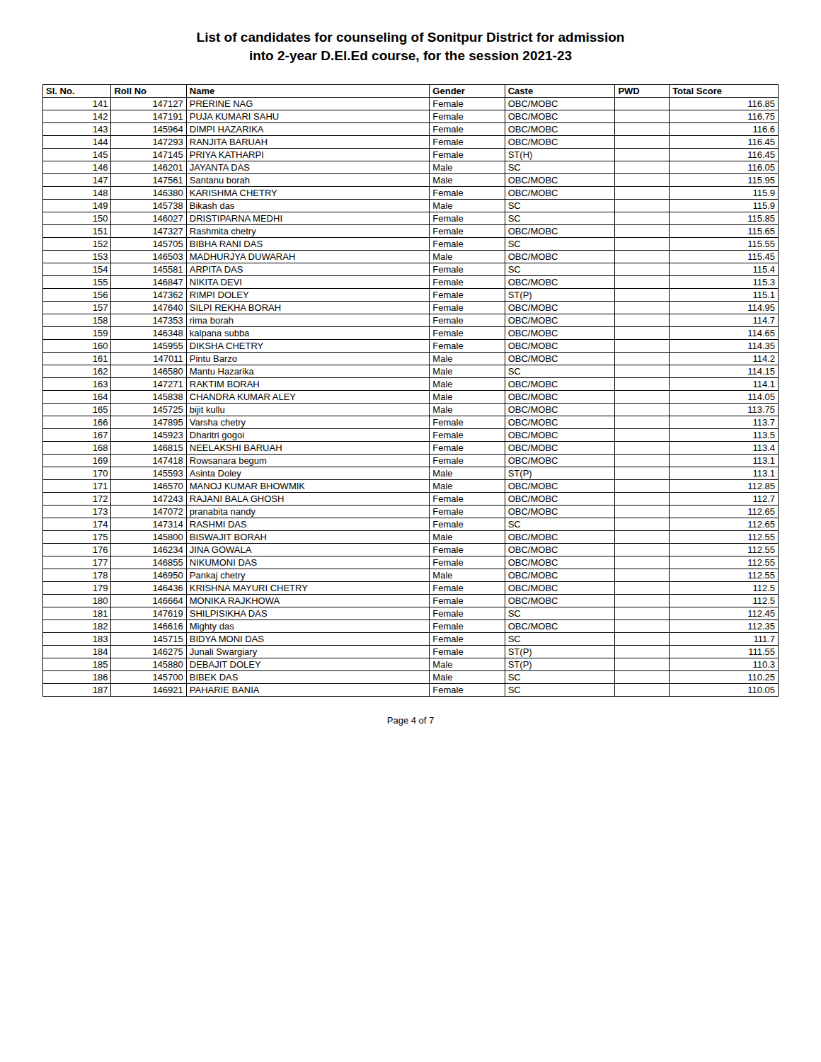List of candidates for counseling of Sonitpur District for admission
into 2-year D.El.Ed course, for the session 2021-23
| Sl. No. | Roll No | Name | Gender | Caste | PWD | Total Score |
| --- | --- | --- | --- | --- | --- | --- |
| 141 | 147127 | PRERINE NAG | Female | OBC/MOBC | | 116.85 |
| 142 | 147191 | PUJA KUMARI SAHU | Female | OBC/MOBC | | 116.75 |
| 143 | 145964 | DIMPI HAZARIKA | Female | OBC/MOBC | | 116.6 |
| 144 | 147293 | RANJITA BARUAH | Female | OBC/MOBC | | 116.45 |
| 145 | 147145 | PRIYA KATHARPI | Female | ST(H) | | 116.45 |
| 146 | 146201 | JAYANTA DAS | Male | SC | | 116.05 |
| 147 | 147561 | Santanu borah | Male | OBC/MOBC | | 115.95 |
| 148 | 146380 | KARISHMA CHETRY | Female | OBC/MOBC | | 115.9 |
| 149 | 145738 | Bikash das | Male | SC | | 115.9 |
| 150 | 146027 | DRISTIPARNA MEDHI | Female | SC | | 115.85 |
| 151 | 147327 | Rashmita chetry | Female | OBC/MOBC | | 115.65 |
| 152 | 145705 | BIBHA RANI DAS | Female | SC | | 115.55 |
| 153 | 146503 | MADHURJYA DUWARAH | Male | OBC/MOBC | | 115.45 |
| 154 | 145581 | ARPITA DAS | Female | SC | | 115.4 |
| 155 | 146847 | NIKITA DEVI | Female | OBC/MOBC | | 115.3 |
| 156 | 147362 | RIMPI DOLEY | Female | ST(P) | | 115.1 |
| 157 | 147640 | SILPI REKHA BORAH | Female | OBC/MOBC | | 114.95 |
| 158 | 147353 | rima borah | Female | OBC/MOBC | | 114.7 |
| 159 | 146348 | kalpana subba | Female | OBC/MOBC | | 114.65 |
| 160 | 145955 | DIKSHA CHETRY | Female | OBC/MOBC | | 114.35 |
| 161 | 147011 | Pintu Barzo | Male | OBC/MOBC | | 114.2 |
| 162 | 146580 | Mantu Hazarika | Male | SC | | 114.15 |
| 163 | 147271 | RAKTIM BORAH | Male | OBC/MOBC | | 114.1 |
| 164 | 145838 | CHANDRA KUMAR ALEY | Male | OBC/MOBC | | 114.05 |
| 165 | 145725 | bijit kullu | Male | OBC/MOBC | | 113.75 |
| 166 | 147895 | Varsha chetry | Female | OBC/MOBC | | 113.7 |
| 167 | 145923 | Dharitri gogoi | Female | OBC/MOBC | | 113.5 |
| 168 | 146815 | NEELAKSHI BARUAH | Female | OBC/MOBC | | 113.4 |
| 169 | 147418 | Rowsanara begum | Female | OBC/MOBC | | 113.1 |
| 170 | 145593 | Asinta Doley | Male | ST(P) | | 113.1 |
| 171 | 146570 | MANOJ KUMAR BHOWMIK | Male | OBC/MOBC | | 112.85 |
| 172 | 147243 | RAJANI BALA GHOSH | Female | OBC/MOBC | | 112.7 |
| 173 | 147072 | pranabita nandy | Female | OBC/MOBC | | 112.65 |
| 174 | 147314 | RASHMI DAS | Female | SC | | 112.65 |
| 175 | 145800 | BISWAJIT BORAH | Male | OBC/MOBC | | 112.55 |
| 176 | 146234 | JINA GOWALA | Female | OBC/MOBC | | 112.55 |
| 177 | 146855 | NIKUMONI DAS | Female | OBC/MOBC | | 112.55 |
| 178 | 146950 | Pankaj chetry | Male | OBC/MOBC | | 112.55 |
| 179 | 146436 | KRISHNA MAYURI CHETRY | Female | OBC/MOBC | | 112.5 |
| 180 | 146664 | MONIKA RAJKHOWA | Female | OBC/MOBC | | 112.5 |
| 181 | 147619 | SHILPISIKHA DAS | Female | SC | | 112.45 |
| 182 | 146616 | Mighty das | Female | OBC/MOBC | | 112.35 |
| 183 | 145715 | BIDYA MONI DAS | Female | SC | | 111.7 |
| 184 | 146275 | Junali Swargiary | Female | ST(P) | | 111.55 |
| 185 | 145880 | DEBAJIT DOLEY | Male | ST(P) | | 110.3 |
| 186 | 145700 | BIBEK DAS | Male | SC | | 110.25 |
| 187 | 146921 | PAHARIE BANIA | Female | SC | | 110.05 |
Page 4 of 7